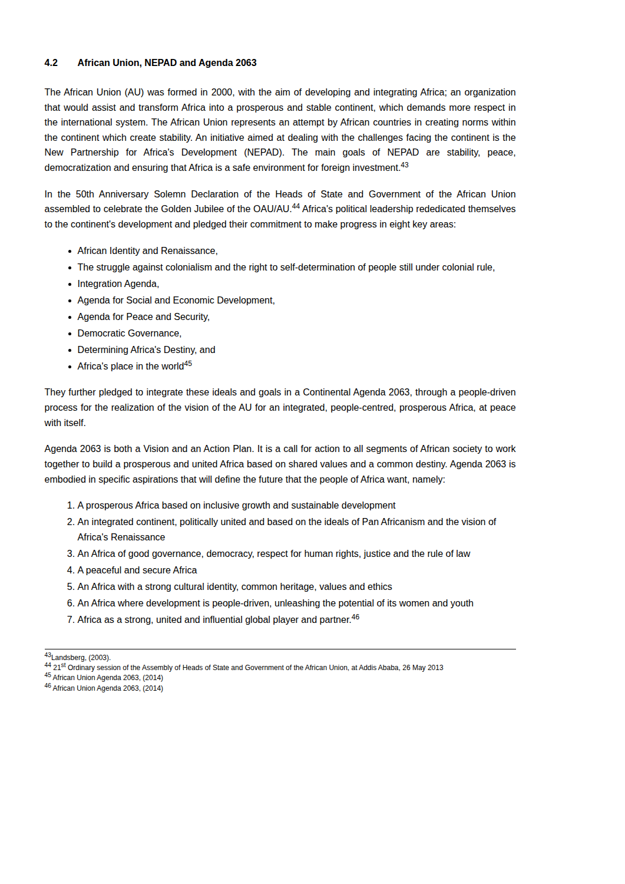4.2 African Union, NEPAD and Agenda 2063
The African Union (AU) was formed in 2000, with the aim of developing and integrating Africa; an organization that would assist and transform Africa into a prosperous and stable continent, which demands more respect in the international system. The African Union represents an attempt by African countries in creating norms within the continent which create stability. An initiative aimed at dealing with the challenges facing the continent is the New Partnership for Africa's Development (NEPAD). The main goals of NEPAD are stability, peace, democratization and ensuring that Africa is a safe environment for foreign investment.43
In the 50th Anniversary Solemn Declaration of the Heads of State and Government of the African Union assembled to celebrate the Golden Jubilee of the OAU/AU.44 Africa's political leadership rededicated themselves to the continent's development and pledged their commitment to make progress in eight key areas:
African Identity and Renaissance,
The struggle against colonialism and the right to self-determination of people still under colonial rule,
Integration Agenda,
Agenda for Social and Economic Development,
Agenda for Peace and Security,
Democratic Governance,
Determining Africa's Destiny, and
Africa's place in the world45
They further pledged to integrate these ideals and goals in a Continental Agenda 2063, through a people-driven process for the realization of the vision of the AU for an integrated, people-centred, prosperous Africa, at peace with itself.
Agenda 2063 is both a Vision and an Action Plan. It is a call for action to all segments of African society to work together to build a prosperous and united Africa based on shared values and a common destiny. Agenda 2063 is embodied in specific aspirations that will define the future that the people of Africa want, namely:
A prosperous Africa based on inclusive growth and sustainable development
An integrated continent, politically united and based on the ideals of Pan Africanism and the vision of Africa's Renaissance
An Africa of good governance, democracy, respect for human rights, justice and the rule of law
A peaceful and secure Africa
An Africa with a strong cultural identity, common heritage, values and ethics
An Africa where development is people-driven, unleashing the potential of its women and youth
Africa as a strong, united and influential global player and partner.46
43Landsberg, (2003).
44 21st Ordinary session of the Assembly of Heads of State and Government of the African Union, at Addis Ababa, 26 May 2013
45 African Union Agenda 2063, (2014)
46 African Union Agenda 2063, (2014)